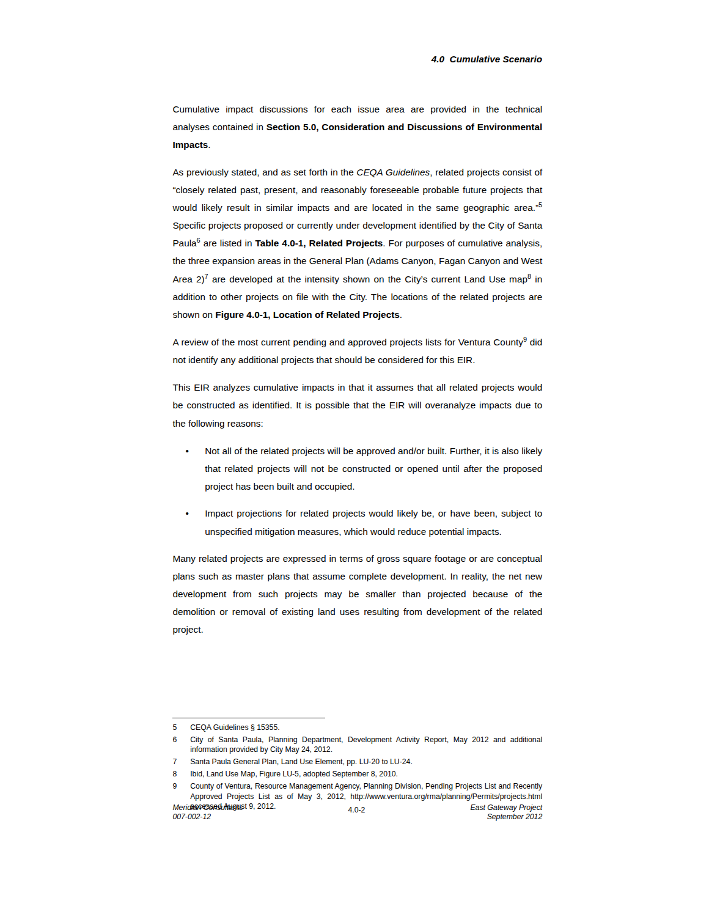4.0 Cumulative Scenario
Cumulative impact discussions for each issue area are provided in the technical analyses contained in Section 5.0, Consideration and Discussions of Environmental Impacts.
As previously stated, and as set forth in the CEQA Guidelines, related projects consist of “closely related past, present, and reasonably foreseeable probable future projects that would likely result in similar impacts and are located in the same geographic area.”5 Specific projects proposed or currently under development identified by the City of Santa Paula6 are listed in Table 4.0-1, Related Projects. For purposes of cumulative analysis, the three expansion areas in the General Plan (Adams Canyon, Fagan Canyon and West Area 2)7 are developed at the intensity shown on the City’s current Land Use map8 in addition to other projects on file with the City. The locations of the related projects are shown on Figure 4.0-1, Location of Related Projects.
A review of the most current pending and approved projects lists for Ventura County9 did not identify any additional projects that should be considered for this EIR.
This EIR analyzes cumulative impacts in that it assumes that all related projects would be constructed as identified. It is possible that the EIR will overanalyze impacts due to the following reasons:
Not all of the related projects will be approved and/or built. Further, it is also likely that related projects will not be constructed or opened until after the proposed project has been built and occupied.
Impact projections for related projects would likely be, or have been, subject to unspecified mitigation measures, which would reduce potential impacts.
Many related projects are expressed in terms of gross square footage or are conceptual plans such as master plans that assume complete development. In reality, the net new development from such projects may be smaller than projected because of the demolition or removal of existing land uses resulting from development of the related project.
5
CEQA Guidelines § 15355.
6
City of Santa Paula, Planning Department, Development Activity Report, May 2012 and additional information provided by City May 24, 2012.
7
Santa Paula General Plan, Land Use Element, pp. LU-20 to LU-24.
8
Ibid, Land Use Map, Figure LU-5, adopted September 8, 2010.
9
County of Ventura, Resource Management Agency, Planning Division, Pending Projects List and Recently Approved Projects List as of May 3, 2012, http://www.ventura.org/rma/planning/Permits/projects.html accessed August 9, 2012.
Meridian Consultants
007-002-12
4.0-2
East Gateway Project
September 2012